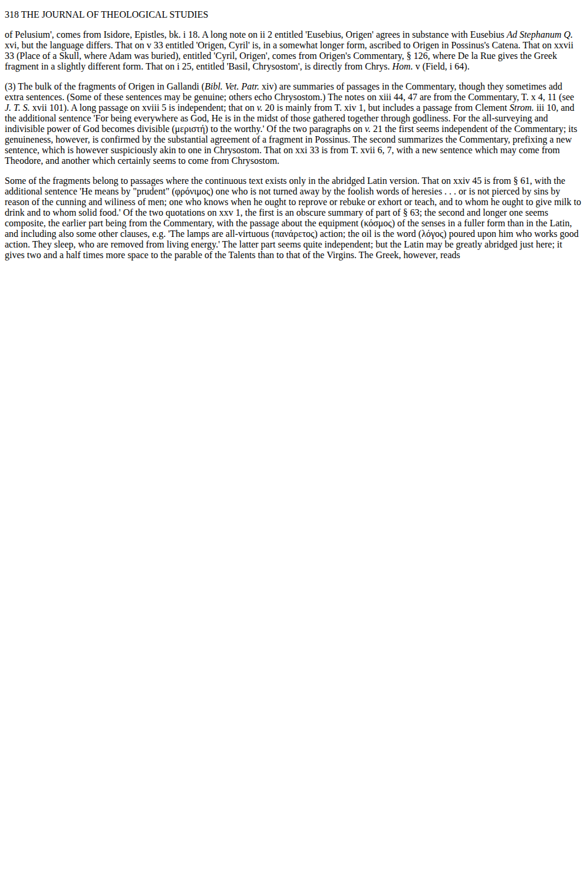318 THE JOURNAL OF THEOLOGICAL STUDIES
of Pelusium', comes from Isidore, Epistles, bk. i 18. A long note on ii 2 entitled 'Eusebius, Origen' agrees in substance with Eusebius Ad Stephanum Q. xvi, but the language differs. That on v 33 entitled 'Origen, Cyril' is, in a somewhat longer form, ascribed to Origen in Possinus's Catena. That on xxvii 33 (Place of a Skull, where Adam was buried), entitled 'Cyril, Origen', comes from Origen's Commentary, § 126, where De la Rue gives the Greek fragment in a slightly different form. That on i 25, entitled 'Basil, Chrysostom', is directly from Chrys. Hom. v (Field, i 64).
(3) The bulk of the fragments of Origen in Gallandi (Bibl. Vet. Patr. xiv) are summaries of passages in the Commentary, though they sometimes add extra sentences. (Some of these sentences may be genuine; others echo Chrysostom.) The notes on xiii 44, 47 are from the Commentary, T. x 4, 11 (see J. T. S. xvii 101). A long passage on xviii 5 is independent; that on v. 20 is mainly from T. xiv 1, but includes a passage from Clement Strom. iii 10, and the additional sentence 'For being everywhere as God, He is in the midst of those gathered together through godliness. For the all-surveying and indivisible power of God becomes divisible (μεριστή) to the worthy.' Of the two paragraphs on v. 21 the first seems independent of the Commentary; its genuineness, however, is confirmed by the substantial agreement of a fragment in Possinus. The second summarizes the Commentary, prefixing a new sentence, which is however suspiciously akin to one in Chrysostom. That on xxi 33 is from T. xvii 6, 7, with a new sentence which may come from Theodore, and another which certainly seems to come from Chrysostom.
Some of the fragments belong to passages where the continuous text exists only in the abridged Latin version. That on xxiv 45 is from § 61, with the additional sentence 'He means by "prudent" (φρόνιμος) one who is not turned away by the foolish words of heresies . . . or is not pierced by sins by reason of the cunning and wiliness of men; one who knows when he ought to reprove or rebuke or exhort or teach, and to whom he ought to give milk to drink and to whom solid food.' Of the two quotations on xxv 1, the first is an obscure summary of part of § 63; the second and longer one seems composite, the earlier part being from the Commentary, with the passage about the equipment (κόσμος) of the senses in a fuller form than in the Latin, and including also some other clauses, e.g. 'The lamps are all-virtuous (πανάρετος) action; the oil is the word (λόγος) poured upon him who works good action. They sleep, who are removed from living energy.' The latter part seems quite independent; but the Latin may be greatly abridged just here; it gives two and a half times more space to the parable of the Talents than to that of the Virgins. The Greek, however, reads